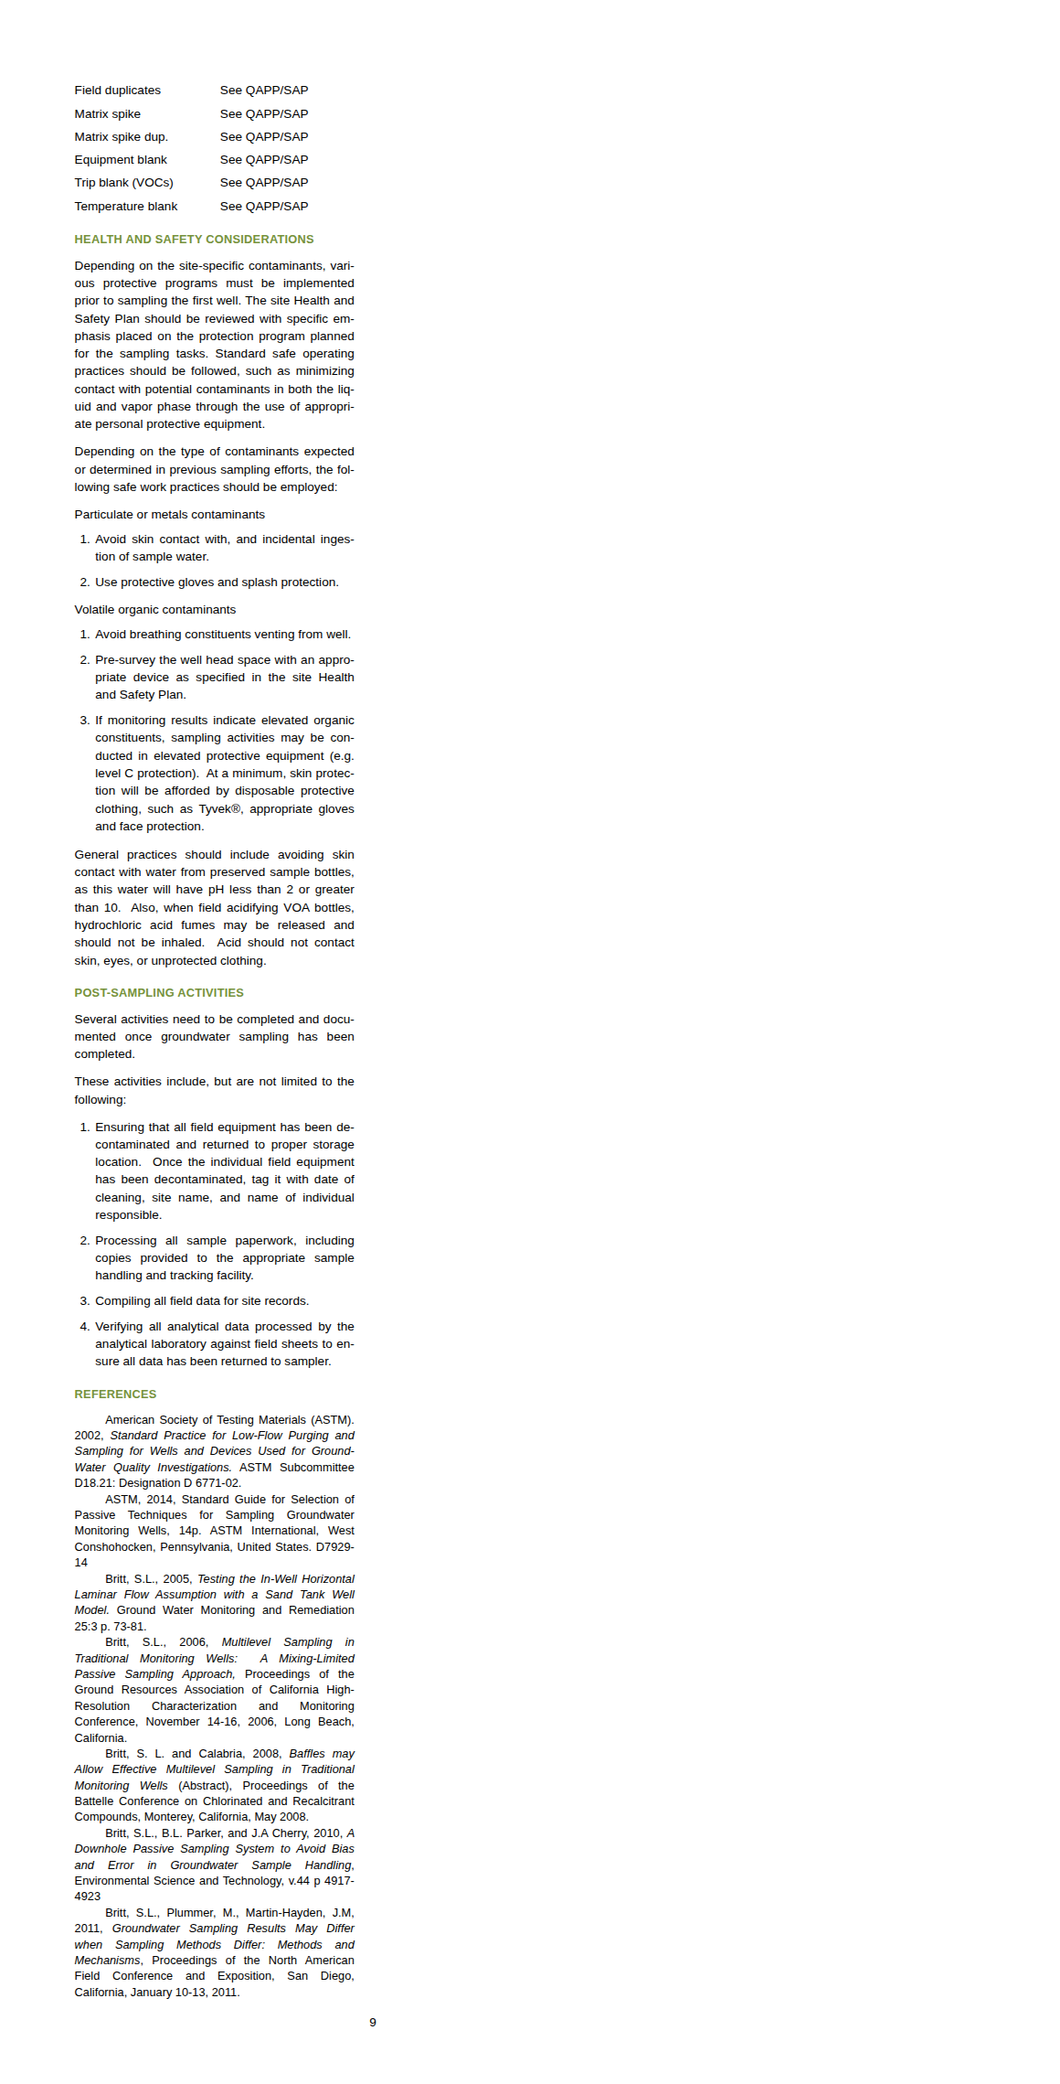| Field duplicates | See QAPP/SAP |
| Matrix spike | See QAPP/SAP |
| Matrix spike dup. | See QAPP/SAP |
| Equipment blank | See QAPP/SAP |
| Trip blank (VOCs) | See QAPP/SAP |
| Temperature blank | See QAPP/SAP |
HEALTH AND SAFETY CONSIDERATIONS
Depending on the site-specific contaminants, various protective programs must be implemented prior to sampling the first well. The site Health and Safety Plan should be reviewed with specific emphasis placed on the protection program planned for the sampling tasks. Standard safe operating practices should be followed, such as minimizing contact with potential contaminants in both the liquid and vapor phase through the use of appropriate personal protective equipment.
Depending on the type of contaminants expected or determined in previous sampling efforts, the following safe work practices should be employed:
Particulate or metals contaminants
Avoid skin contact with, and incidental ingestion of sample water.
Use protective gloves and splash protection.
Volatile organic contaminants
Avoid breathing constituents venting from well.
Pre-survey the well head space with an appropriate device as specified in the site Health and Safety Plan.
If monitoring results indicate elevated organic constituents, sampling activities may be conducted in elevated protective equipment (e.g. level C protection). At a minimum, skin protection will be afforded by disposable protective clothing, such as Tyvek®, appropriate gloves and face protection.
General practices should include avoiding skin contact with water from preserved sample bottles, as this water will have pH less than 2 or greater than 10. Also, when field acidifying VOA bottles, hydrochloric acid fumes may be released and should not be inhaled. Acid should not contact skin, eyes, or unprotected clothing.
POST-SAMPLING ACTIVITIES
Several activities need to be completed and documented once groundwater sampling has been completed.
These activities include, but are not limited to the following:
Ensuring that all field equipment has been decontaminated and returned to proper storage location. Once the individual field equipment has been decontaminated, tag it with date of cleaning, site name, and name of individual responsible.
Processing all sample paperwork, including copies provided to the appropriate sample handling and tracking facility.
Compiling all field data for site records.
Verifying all analytical data processed by the analytical laboratory against field sheets to ensure all data has been returned to sampler.
REFERENCES
American Society of Testing Materials (ASTM). 2002, Standard Practice for Low-Flow Purging and Sampling for Wells and Devices Used for Ground-Water Quality Investigations. ASTM Subcommittee D18.21: Designation D 6771-02.
ASTM, 2014, Standard Guide for Selection of Passive Techniques for Sampling Groundwater Monitoring Wells, 14p. ASTM International, West Conshohocken, Pennsylvania, United States. D7929-14
Britt, S.L., 2005, Testing the In-Well Horizontal Laminar Flow Assumption with a Sand Tank Well Model. Ground Water Monitoring and Remediation 25:3 p. 73-81.
Britt, S.L., 2006, Multilevel Sampling in Traditional Monitoring Wells: A Mixing-Limited Passive Sampling Approach, Proceedings of the Ground Resources Association of California High-Resolution Characterization and Monitoring Conference, November 14-16, 2006, Long Beach, California.
Britt, S. L. and Calabria, 2008, Baffles may Allow Effective Multilevel Sampling in Traditional Monitoring Wells (Abstract), Proceedings of the Battelle Conference on Chlorinated and Recalcitrant Compounds, Monterey, California, May 2008.
Britt, S.L., B.L. Parker, and J.A Cherry, 2010, A Downhole Passive Sampling System to Avoid Bias and Error in Groundwater Sample Handling, Environmental Science and Technology, v.44 p 4917-4923
Britt, S.L., Plummer, M., Martin-Hayden, J.M, 2011, Groundwater Sampling Results May Differ when Sampling Methods Differ: Methods and Mechanisms, Proceedings of the North American Field Conference and Exposition, San Diego, California, January 10-13, 2011.
9